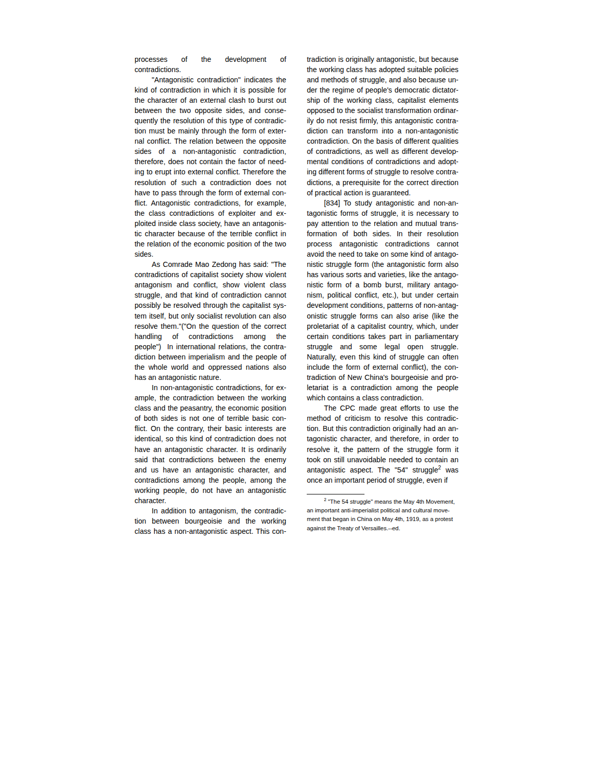processes of the development of contradictions.
"Antagonistic contradiction" indicates the kind of contradiction in which it is possible for the character of an external clash to burst out between the two opposite sides, and consequently the resolution of this type of contradiction must be mainly through the form of external conflict. The relation between the opposite sides of a non-antagonistic contradiction, therefore, does not contain the factor of needing to erupt into external conflict. Therefore the resolution of such a contradiction does not have to pass through the form of external conflict. Antagonistic contradictions, for example, the class contradictions of exploiter and exploited inside class society, have an antagonistic character because of the terrible conflict in the relation of the economic position of the two sides.
As Comrade Mao Zedong has said: "The contradictions of capitalist society show violent antagonism and conflict, show violent class struggle, and that kind of contradiction cannot possibly be resolved through the capitalist system itself, but only socialist revolution can also resolve them."("On the question of the correct handling of contradictions among the people") In international relations, the contradiction between imperialism and the people of the whole world and oppressed nations also has an antagonistic nature.
In non-antagonistic contradictions, for example, the contradiction between the working class and the peasantry, the economic position of both sides is not one of terrible basic conflict. On the contrary, their basic interests are identical, so this kind of contradiction does not have an antagonistic character. It is ordinarily said that contradictions between the enemy and us have an antagonistic character, and contradictions among the people, among the working people, do not have an antagonistic character.
In addition to antagonism, the contradiction between bourgeoisie and the working class has a non-antagonistic aspect. This contradiction is originally antagonistic, but because the working class has adopted suitable policies and methods of struggle, and also because under the regime of people's democratic dictatorship of the working class, capitalist elements opposed to the socialist transformation ordinarily do not resist firmly, this antagonistic contradiction can transform into a non-antagonistic contradiction. On the basis of different qualities of contradictions, as well as different developmental conditions of contradictions and adopting different forms of struggle to resolve contradictions, a prerequisite for the correct direction of practical action is guaranteed.
[834] To study antagonistic and non-antagonistic forms of struggle, it is necessary to pay attention to the relation and mutual transformation of both sides. In their resolution process antagonistic contradictions cannot avoid the need to take on some kind of antagonistic struggle form (the antagonistic form also has various sorts and varieties, like the antagonistic form of a bomb burst, military antagonism, political conflict, etc.), but under certain development conditions, patterns of non-antagonistic struggle forms can also arise (like the proletariat of a capitalist country, which, under certain conditions takes part in parliamentary struggle and some legal open struggle. Naturally, even this kind of struggle can often include the form of external conflict), the contradiction of New China's bourgeoisie and proletariat is a contradiction among the people which contains a class contradiction.
The CPC made great efforts to use the method of criticism to resolve this contradiction. But this contradiction originally had an antagonistic character, and therefore, in order to resolve it, the pattern of the struggle form it took on still unavoidable needed to contain an antagonistic aspect. The "54" struggle2 was once an important period of struggle, even if
2 "The 54 struggle" means the May 4th Movement, an important anti-imperialist political and cultural movement that began in China on May 4th, 1919, as a protest against the Treaty of Versailles.--ed.